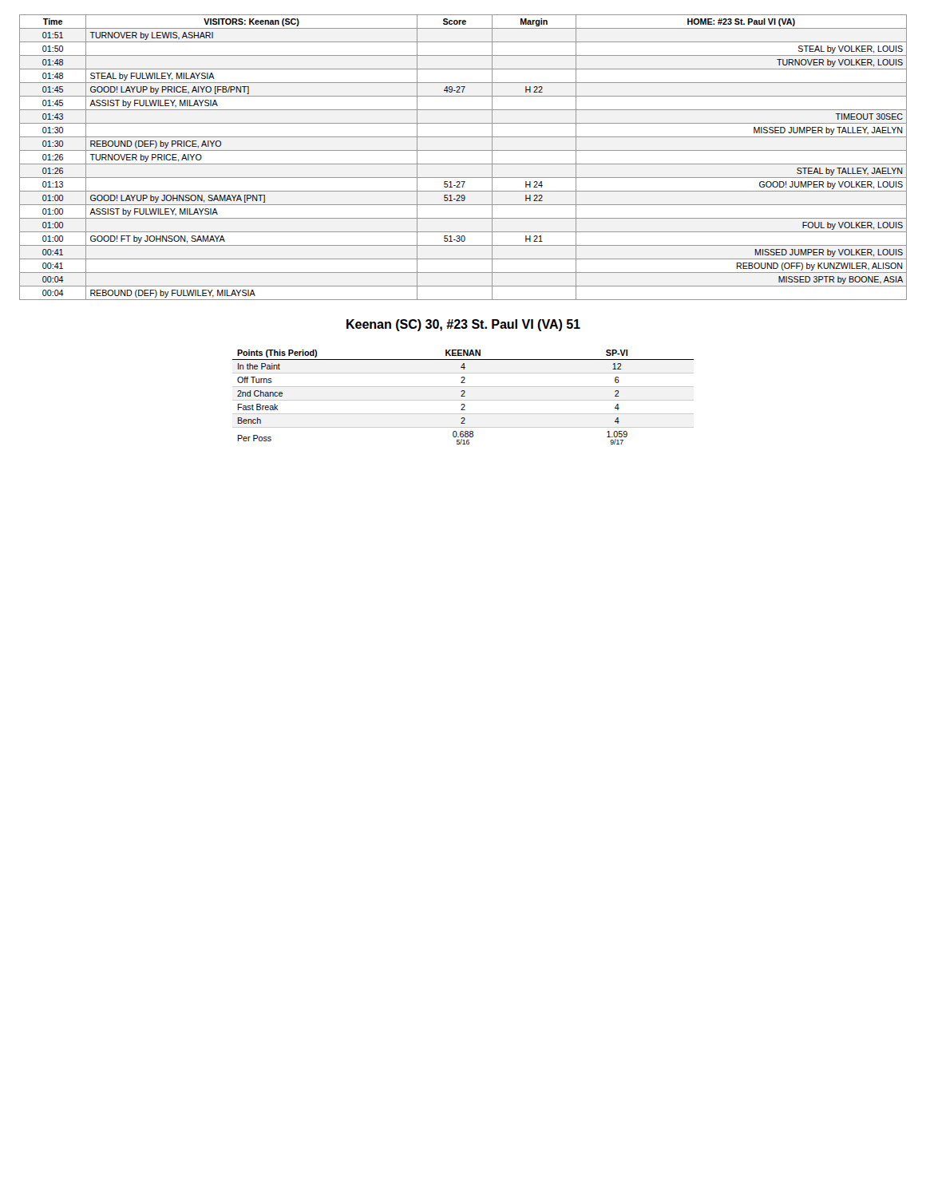| Time | VISITORS: Keenan (SC) | Score | Margin | HOME: #23 St. Paul VI (VA) |
| --- | --- | --- | --- | --- |
| 01:51 | TURNOVER by LEWIS, ASHARI | | | |
| 01:50 | | | | STEAL by VOLKER, LOUIS |
| 01:48 | | | | TURNOVER by VOLKER, LOUIS |
| 01:48 | STEAL by FULWILEY, MILAYSIA | | | |
| 01:45 | GOOD! LAYUP by PRICE, AIYO [FB/PNT] | 49-27 | H 22 | |
| 01:45 | ASSIST by FULWILEY, MILAYSIA | | | |
| 01:43 | | | | TIMEOUT 30SEC |
| 01:30 | | | | MISSED JUMPER by TALLEY, JAELYN |
| 01:30 | REBOUND (DEF) by PRICE, AIYO | | | |
| 01:26 | TURNOVER by PRICE, AIYO | | | |
| 01:26 | | | | STEAL by TALLEY, JAELYN |
| 01:13 | | 51-27 | H 24 | GOOD! JUMPER by VOLKER, LOUIS |
| 01:00 | GOOD! LAYUP by JOHNSON, SAMAYA [PNT] | 51-29 | H 22 | |
| 01:00 | ASSIST by FULWILEY, MILAYSIA | | | |
| 01:00 | | | | FOUL by VOLKER, LOUIS |
| 01:00 | GOOD! FT by JOHNSON, SAMAYA | 51-30 | H 21 | |
| 00:41 | | | | MISSED JUMPER by VOLKER, LOUIS |
| 00:41 | | | | REBOUND (OFF) by KUNZWILER, ALISON |
| 00:04 | | | | MISSED 3PTR by BOONE, ASIA |
| 00:04 | REBOUND (DEF) by FULWILEY, MILAYSIA | | | |
Keenan (SC) 30, #23 St. Paul VI (VA) 51
| Points (This Period) | KEENAN | SP-VI |
| --- | --- | --- |
| In the Paint | 4 | 12 |
| Off Turns | 2 | 6 |
| 2nd Chance | 2 | 2 |
| Fast Break | 2 | 4 |
| Bench | 2 | 4 |
| Per Poss | 0.688 5/16 | 1.059 9/17 |